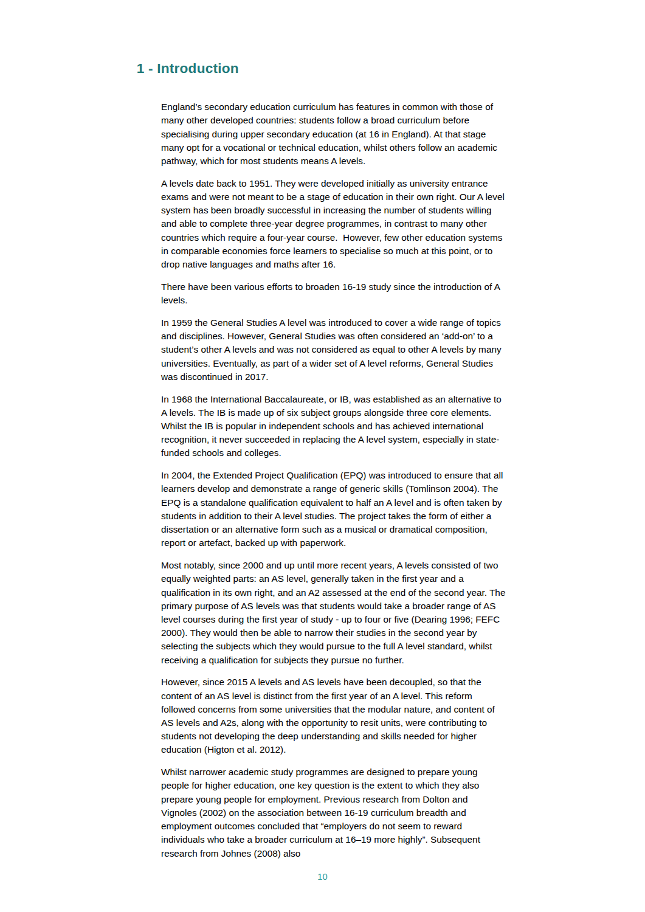1 - Introduction
England’s secondary education curriculum has features in common with those of many other developed countries: students follow a broad curriculum before specialising during upper secondary education (at 16 in England). At that stage many opt for a vocational or technical education, whilst others follow an academic pathway, which for most students means A levels.
A levels date back to 1951. They were developed initially as university entrance exams and were not meant to be a stage of education in their own right. Our A level system has been broadly successful in increasing the number of students willing and able to complete three-year degree programmes, in contrast to many other countries which require a four-year course. However, few other education systems in comparable economies force learners to specialise so much at this point, or to drop native languages and maths after 16.
There have been various efforts to broaden 16-19 study since the introduction of A levels.
In 1959 the General Studies A level was introduced to cover a wide range of topics and disciplines. However, General Studies was often considered an ‘add-on’ to a student’s other A levels and was not considered as equal to other A levels by many universities. Eventually, as part of a wider set of A level reforms, General Studies was discontinued in 2017.
In 1968 the International Baccalaureate, or IB, was established as an alternative to A levels. The IB is made up of six subject groups alongside three core elements. Whilst the IB is popular in independent schools and has achieved international recognition, it never succeeded in replacing the A level system, especially in state-funded schools and colleges.
In 2004, the Extended Project Qualification (EPQ) was introduced to ensure that all learners develop and demonstrate a range of generic skills (Tomlinson 2004). The EPQ is a standalone qualification equivalent to half an A level and is often taken by students in addition to their A level studies. The project takes the form of either a dissertation or an alternative form such as a musical or dramatical composition, report or artefact, backed up with paperwork.
Most notably, since 2000 and up until more recent years, A levels consisted of two equally weighted parts: an AS level, generally taken in the first year and a qualification in its own right, and an A2 assessed at the end of the second year. The primary purpose of AS levels was that students would take a broader range of AS level courses during the first year of study - up to four or five (Dearing 1996; FEFC 2000). They would then be able to narrow their studies in the second year by selecting the subjects which they would pursue to the full A level standard, whilst receiving a qualification for subjects they pursue no further.
However, since 2015 A levels and AS levels have been decoupled, so that the content of an AS level is distinct from the first year of an A level. This reform followed concerns from some universities that the modular nature, and content of AS levels and A2s, along with the opportunity to resit units, were contributing to students not developing the deep understanding and skills needed for higher education (Higton et al. 2012).
Whilst narrower academic study programmes are designed to prepare young people for higher education, one key question is the extent to which they also prepare young people for employment. Previous research from Dolton and Vignoles (2002) on the association between 16-19 curriculum breadth and employment outcomes concluded that “employers do not seem to reward individuals who take a broader curriculum at 16–19 more highly”. Subsequent research from Johnes (2008) also
10